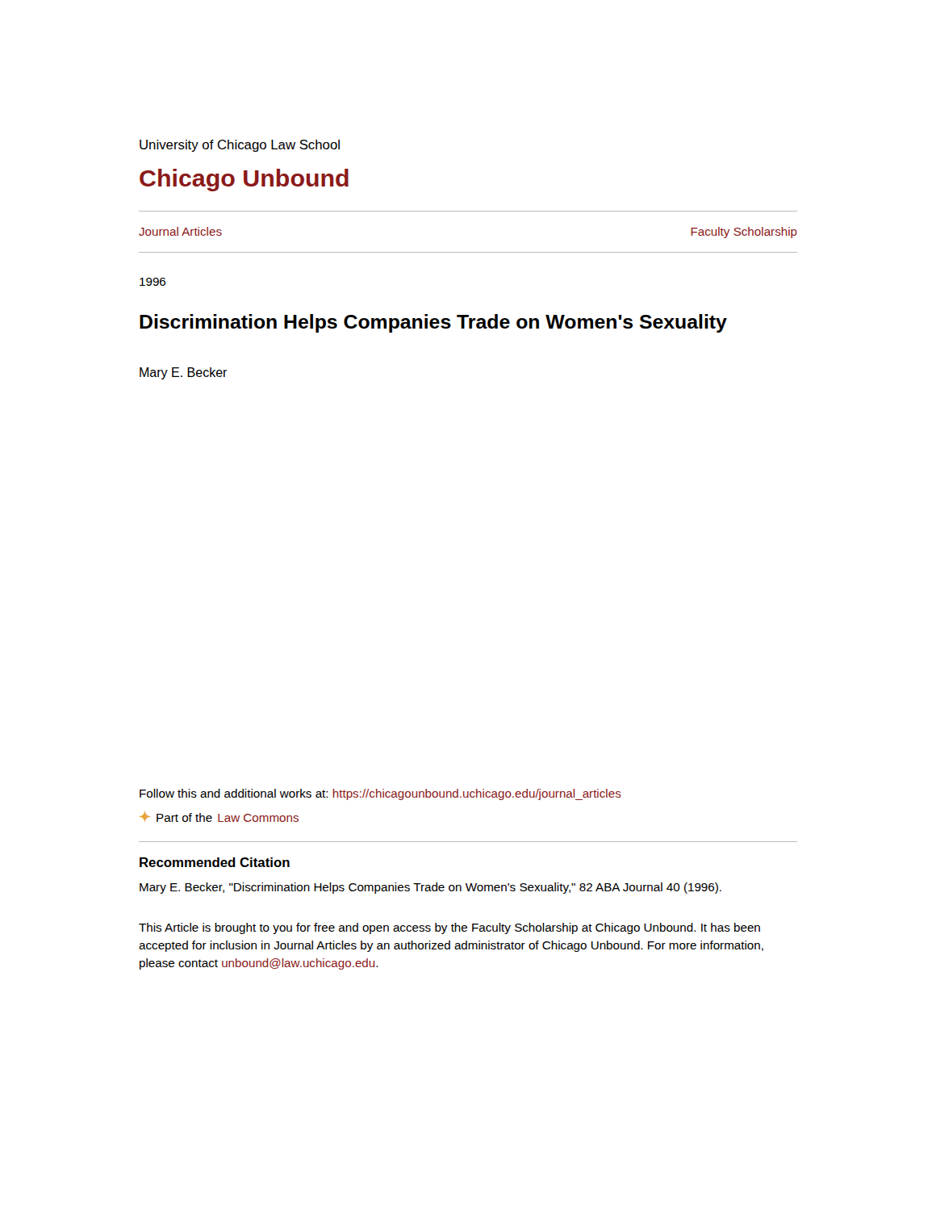University of Chicago Law School
Chicago Unbound
Journal Articles
Faculty Scholarship
1996
Discrimination Helps Companies Trade on Women's Sexuality
Mary E. Becker
Follow this and additional works at: https://chicagounbound.uchicago.edu/journal_articles
✦ Part of the Law Commons
Recommended Citation
Mary E. Becker, "Discrimination Helps Companies Trade on Women's Sexuality," 82 ABA Journal 40 (1996).
This Article is brought to you for free and open access by the Faculty Scholarship at Chicago Unbound. It has been accepted for inclusion in Journal Articles by an authorized administrator of Chicago Unbound. For more information, please contact unbound@law.uchicago.edu.